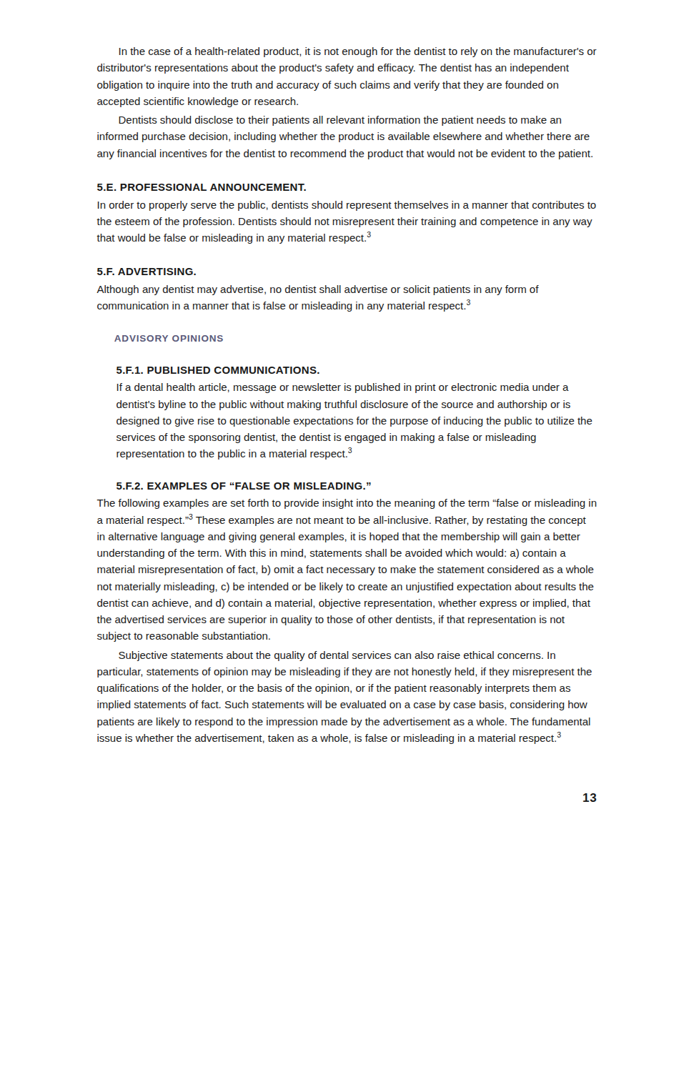In the case of a health-related product, it is not enough for the dentist to rely on the manufacturer's or distributor's representations about the product's safety and efficacy. The dentist has an independent obligation to inquire into the truth and accuracy of such claims and verify that they are founded on accepted scientific knowledge or research.
Dentists should disclose to their patients all relevant information the patient needs to make an informed purchase decision, including whether the product is available elsewhere and whether there are any financial incentives for the dentist to recommend the product that would not be evident to the patient.
5.E. Professional Announcement.
In order to properly serve the public, dentists should represent themselves in a manner that contributes to the esteem of the profession. Dentists should not misrepresent their training and competence in any way that would be false or misleading in any material respect.3
5.F. Advertising.
Although any dentist may advertise, no dentist shall advertise or solicit patients in any form of communication in a manner that is false or misleading in any material respect.3
Advisory Opinions
5.F.1. Published Communications.
If a dental health article, message or newsletter is published in print or electronic media under a dentist's byline to the public without making truthful disclosure of the source and authorship or is designed to give rise to questionable expectations for the purpose of inducing the public to utilize the services of the sponsoring dentist, the dentist is engaged in making a false or misleading representation to the public in a material respect.3
5.F.2. Examples of “False or Misleading.”
The following examples are set forth to provide insight into the meaning of the term “false or misleading in a material respect.”3 These examples are not meant to be all-inclusive. Rather, by restating the concept in alternative language and giving general examples, it is hoped that the membership will gain a better understanding of the term. With this in mind, statements shall be avoided which would: a) contain a material misrepresentation of fact, b) omit a fact necessary to make the statement considered as a whole not materially misleading, c) be intended or be likely to create an unjustified expectation about results the dentist can achieve, and d) contain a material, objective representation, whether express or implied, that the advertised services are superior in quality to those of other dentists, if that representation is not subject to reasonable substantiation.
Subjective statements about the quality of dental services can also raise ethical concerns. In particular, statements of opinion may be misleading if they are not honestly held, if they misrepresent the qualifications of the holder, or the basis of the opinion, or if the patient reasonably interprets them as implied statements of fact. Such statements will be evaluated on a case by case basis, considering how patients are likely to respond to the impression made by the advertisement as a whole. The fundamental issue is whether the advertisement, taken as a whole, is false or misleading in a material respect.3
13